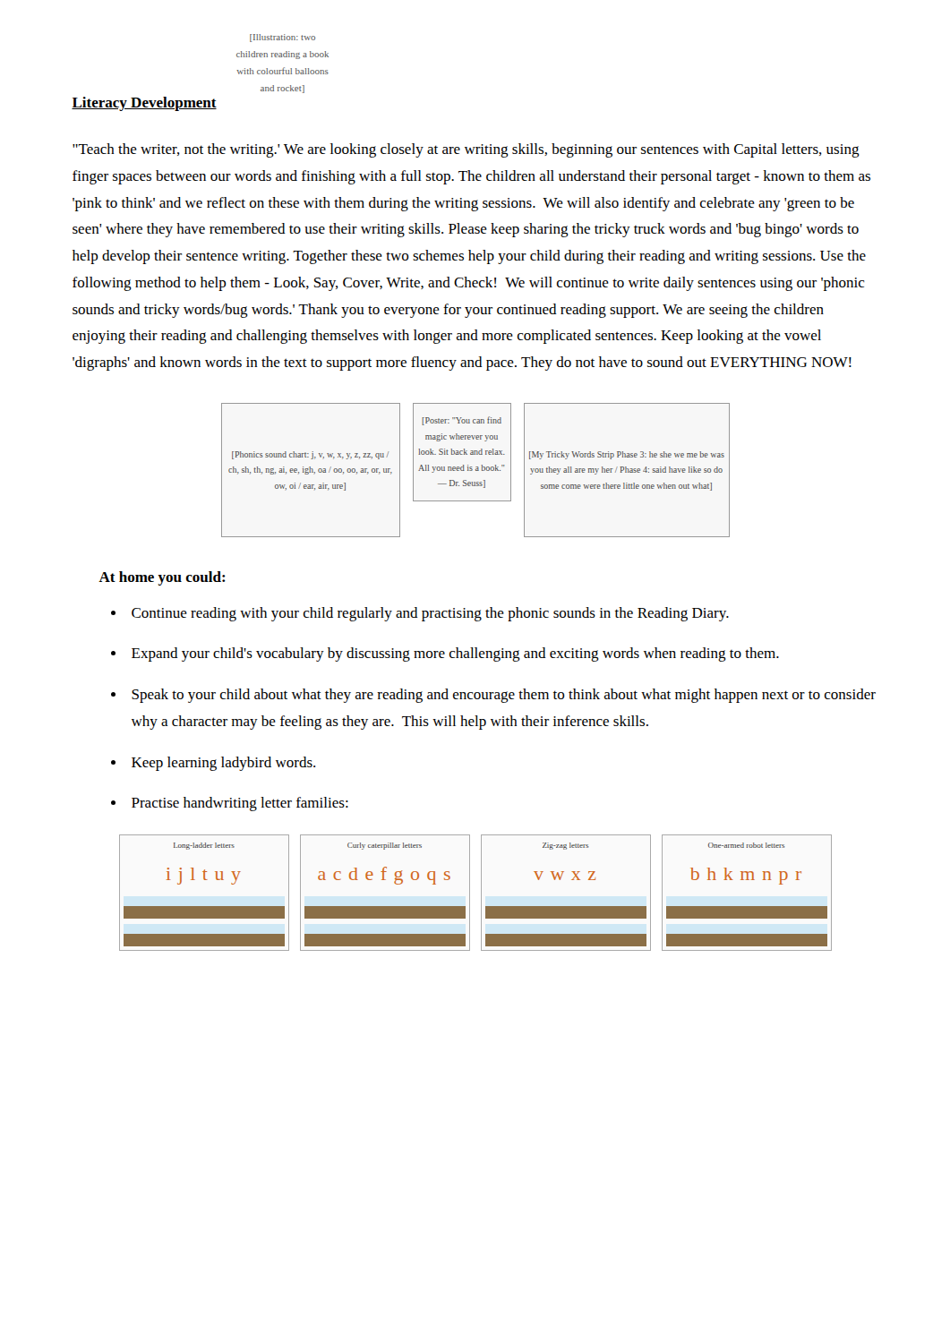[Illustration: two children reading a book with colourful balloons and rocket]
Literacy Development
"Teach the writer, not the writing.' We are looking closely at are writing skills, beginning our sentences with Capital letters, using finger spaces between our words and finishing with a full stop. The children all understand their personal target - known to them as 'pink to think' and we reflect on these with them during the writing sessions. We will also identify and celebrate any 'green to be seen' where they have remembered to use their writing skills. Please keep sharing the tricky truck words and 'bug bingo' words to help develop their sentence writing. Together these two schemes help your child during their reading and writing sessions. Use the following method to help them - Look, Say, Cover, Write, and Check! We will continue to write daily sentences using our 'phonic sounds and tricky words/bug words.' Thank you to everyone for your continued reading support. We are seeing the children enjoying their reading and challenging themselves with longer and more complicated sentences. Keep looking at the vowel 'digraphs' and known words in the text to support more fluency and pace. They do not have to sound out EVERYTHING NOW!
[Phonics sound chart: j, v, w, x, y, z, zz, qu / ch, sh, th, ng, ai, ee, igh, oa / oo, oo, ar, or, ur, ow, oi / ear, air, ure]
[Poster: "You can find magic wherever you look. Sit back and relax. All you need is a book." — Dr. Seuss]
[My Tricky Words Strip Phase 3: he she we me be was you they all are my her / Phase 4: said have like so do some come were there little one when out what]
At home you could:
Continue reading with your child regularly and practising the phonic sounds in the Reading Diary.
Expand your child's vocabulary by discussing more challenging and exciting words when reading to them.
Speak to your child about what they are reading and encourage them to think about what might happen next or to consider why a character may be feeling as they are. This will help with their inference skills.
Keep learning ladybird words.
Practise handwriting letter families:
Long-ladder letters
i j l t u y
Curly caterpillar letters
a c d e f g o q s
Zig-zag letters
v w x z
One-armed robot letters
b h k m n p r